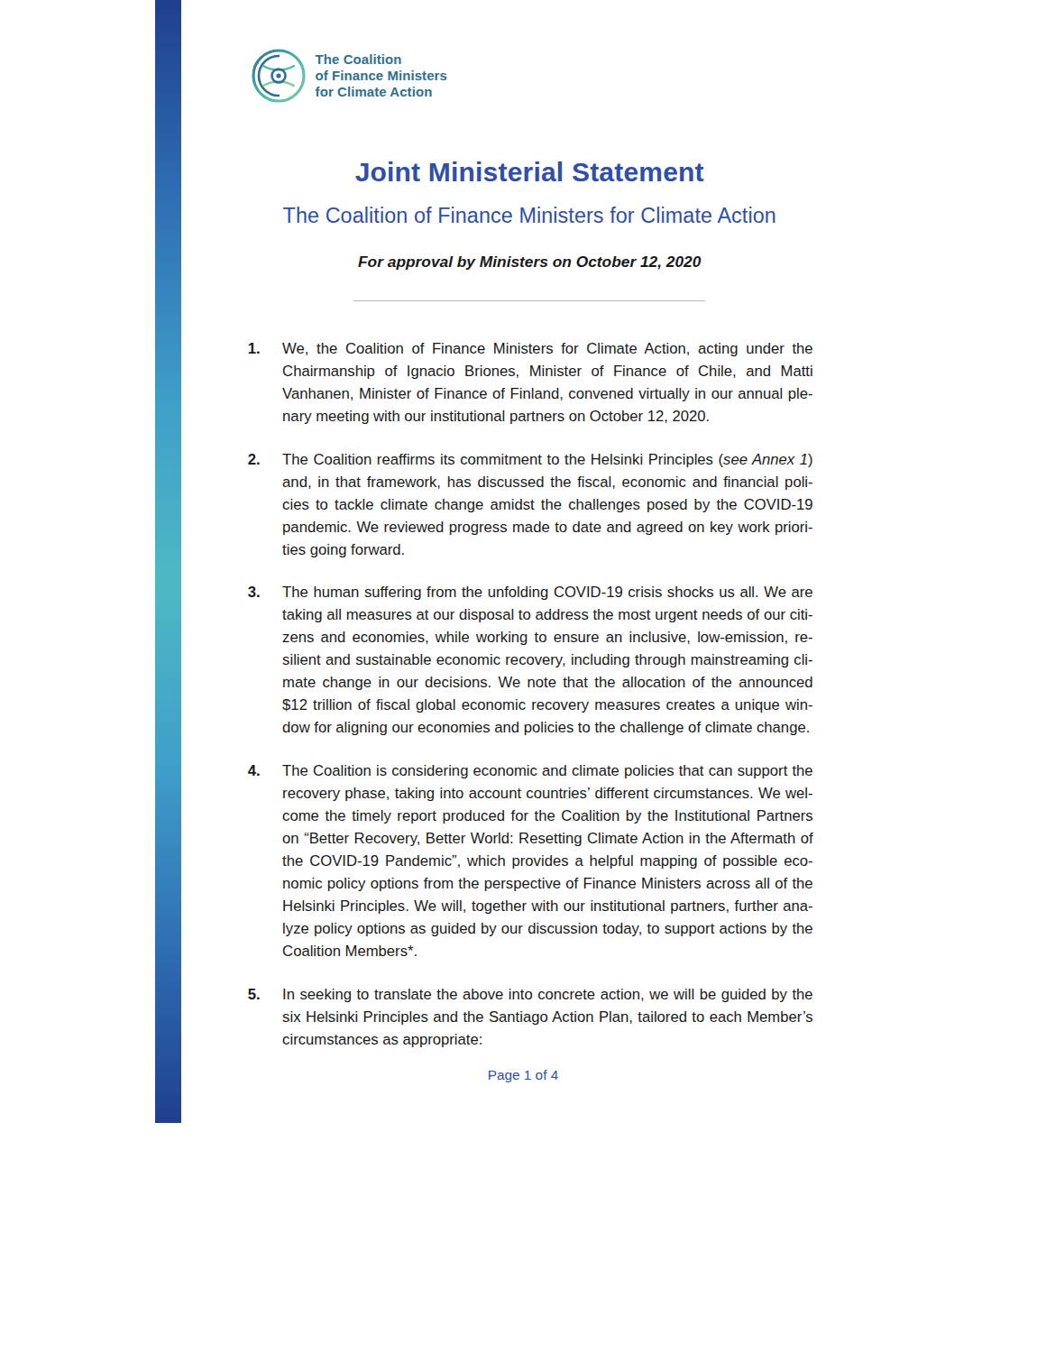The Coalition
of Finance Ministers
for Climate Action
Joint Ministerial Statement
The Coalition of Finance Ministers for Climate Action
For approval by Ministers on October 12, 2020
We, the Coalition of Finance Ministers for Climate Action, acting under the Chairmanship of Ignacio Briones, Minister of Finance of Chile, and Matti Vanhanen, Minister of Finance of Finland, convened virtually in our annual plenary meeting with our institutional partners on October 12, 2020.
The Coalition reaffirms its commitment to the Helsinki Principles (see Annex 1) and, in that framework, has discussed the fiscal, economic and financial policies to tackle climate change amidst the challenges posed by the COVID-19 pandemic. We reviewed progress made to date and agreed on key work priorities going forward.
The human suffering from the unfolding COVID-19 crisis shocks us all. We are taking all measures at our disposal to address the most urgent needs of our citizens and economies, while working to ensure an inclusive, low-emission, resilient and sustainable economic recovery, including through mainstreaming climate change in our decisions. We note that the allocation of the announced $12 trillion of fiscal global economic recovery measures creates a unique window for aligning our economies and policies to the challenge of climate change.
The Coalition is considering economic and climate policies that can support the recovery phase, taking into account countries’ different circumstances. We welcome the timely report produced for the Coalition by the Institutional Partners on “Better Recovery, Better World: Resetting Climate Action in the Aftermath of the COVID-19 Pandemic”, which provides a helpful mapping of possible economic policy options from the perspective of Finance Ministers across all of the Helsinki Principles. We will, together with our institutional partners, further analyze policy options as guided by our discussion today, to support actions by the Coalition Members*.
In seeking to translate the above into concrete action, we will be guided by the six Helsinki Principles and the Santiago Action Plan, tailored to each Member’s circumstances as appropriate:
Page 1 of 4